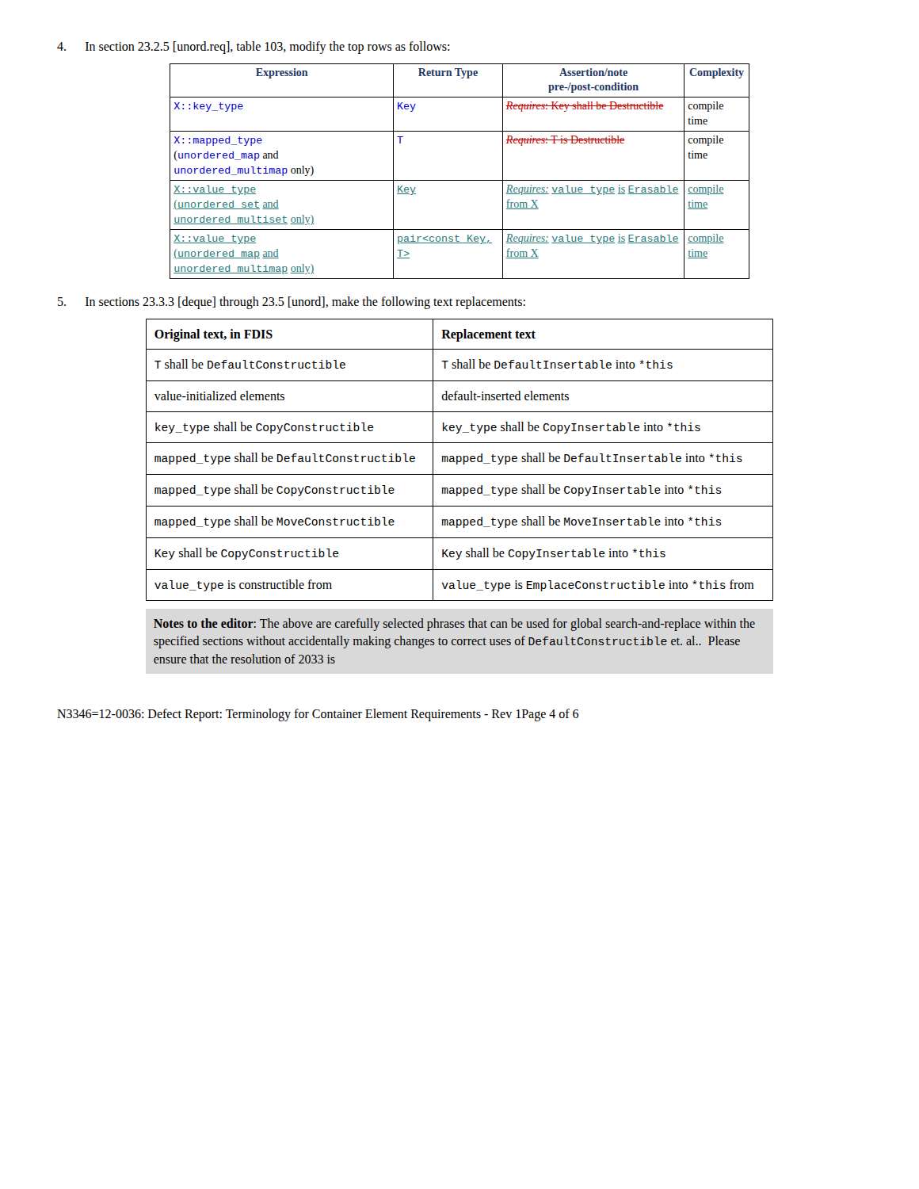4. In section 23.2.5 [unord.req], table 103, modify the top rows as follows:
| Expression | Return Type | Assertion/note pre-/post-condition | Complexity |
| --- | --- | --- | --- |
| X::key_type | Key | Requires : Key shall be Destructible | compile time |
| X::mapped_type ( unordered_map and unordered_multimap only) | T | Requires : T is Destructible | compile time |
| X::value_type ( unordered_set and unordered_multiset only) | Key | Requires: value_type is Erasable from X | compile time |
| X::value_type ( unordered_map and unordered_multimap only) | pair<const Key, T> | Requires: value_type is Erasable from X | compile time |
5. In sections 23.3.3 [deque] through 23.5 [unord], make the following text replacements:
| Original text, in FDIS | Replacement text |
| --- | --- |
| T shall be DefaultConstructible | T shall be DefaultInsertable into *this |
| value-initialized elements | default-inserted elements |
| key_type shall be CopyConstructible | key_type shall be CopyInsertable into *this |
| mapped_type shall be DefaultConstructible | mapped_type shall be DefaultInsertable into *this |
| mapped_type shall be CopyConstructible | mapped_type shall be CopyInsertable into *this |
| mapped_type shall be MoveConstructible | mapped_type shall be MoveInsertable into *this |
| Key shall be CopyConstructible | Key shall be CopyInsertable into *this |
| value_type is constructible from | value_type is EmplaceConstructible into *this from |
Notes to the editor: The above are carefully selected phrases that can be used for global search-and-replace within the specified sections without accidentally making changes to correct uses of DefaultConstructible et. al.. Please ensure that the resolution of 2033 is
N3346=12-0036: Defect Report: Terminology for Container Element Requirements - Rev 1Page 4 of 6